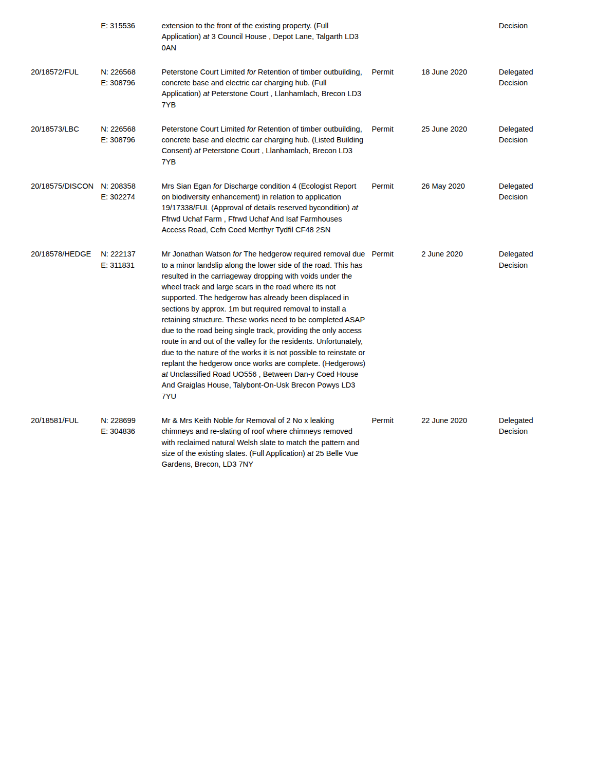| | E: 315536 | extension to the front of the existing property. (Full Application) at 3 Council House , Depot Lane, Talgarth LD3 0AN | | | Decision |
| 20/18572/FUL | N: 226568 E: 308796 | Peterstone Court Limited for Retention of timber outbuilding, concrete base and electric car charging hub. (Full Application) at Peterstone Court , Llanhamlach, Brecon LD3 7YB | Permit | 18 June 2020 | Delegated Decision |
| 20/18573/LBC | N: 226568 E: 308796 | Peterstone Court Limited for Retention of timber outbuilding, concrete base and electric car charging hub. (Listed Building Consent) at Peterstone Court , Llanhamlach, Brecon LD3 7YB | Permit | 25 June 2020 | Delegated Decision |
| 20/18575/DISCON | N: 208358 E: 302274 | Mrs Sian Egan for Discharge condition 4 (Ecologist Report on biodiversity enhancement) in relation to application 19/17338/FUL (Approval of details reserved bycondition) at Ffrwd Uchaf Farm , Ffrwd Uchaf And Isaf Farmhouses Access Road, Cefn Coed Merthyr Tydfil CF48 2SN | Permit | 26 May 2020 | Delegated Decision |
| 20/18578/HEDGE | N: 222137 E: 311831 | Mr Jonathan Watson for The hedgerow required removal due to a minor landslip along the lower side of the road. This has resulted in the carriageway dropping with voids under the wheel track and large scars in the road where its not supported. The hedgerow has already been displaced in sections by approx. 1m but required removal to install a retaining structure. These works need to be completed ASAP due to the road being single track, providing the only access route in and out of the valley for the residents. Unfortunately, due to the nature of the works it is not possible to reinstate or replant the hedgerow once works are complete. (Hedgerows) at Unclassified Road UO556 , Between Dan-y Coed House And Graiglas House, Talybont-On-Usk Brecon Powys LD3 7YU | Permit | 2 June 2020 | Delegated Decision |
| 20/18581/FUL | N: 228699 E: 304836 | Mr & Mrs Keith Noble for Removal of 2 No x leaking chimneys and re-slating of roof where chimneys removed with reclaimed natural Welsh slate to match the pattern and size of the existing slates. (Full Application) at 25 Belle Vue Gardens, Brecon, LD3 7NY | Permit | 22 June 2020 | Delegated Decision |